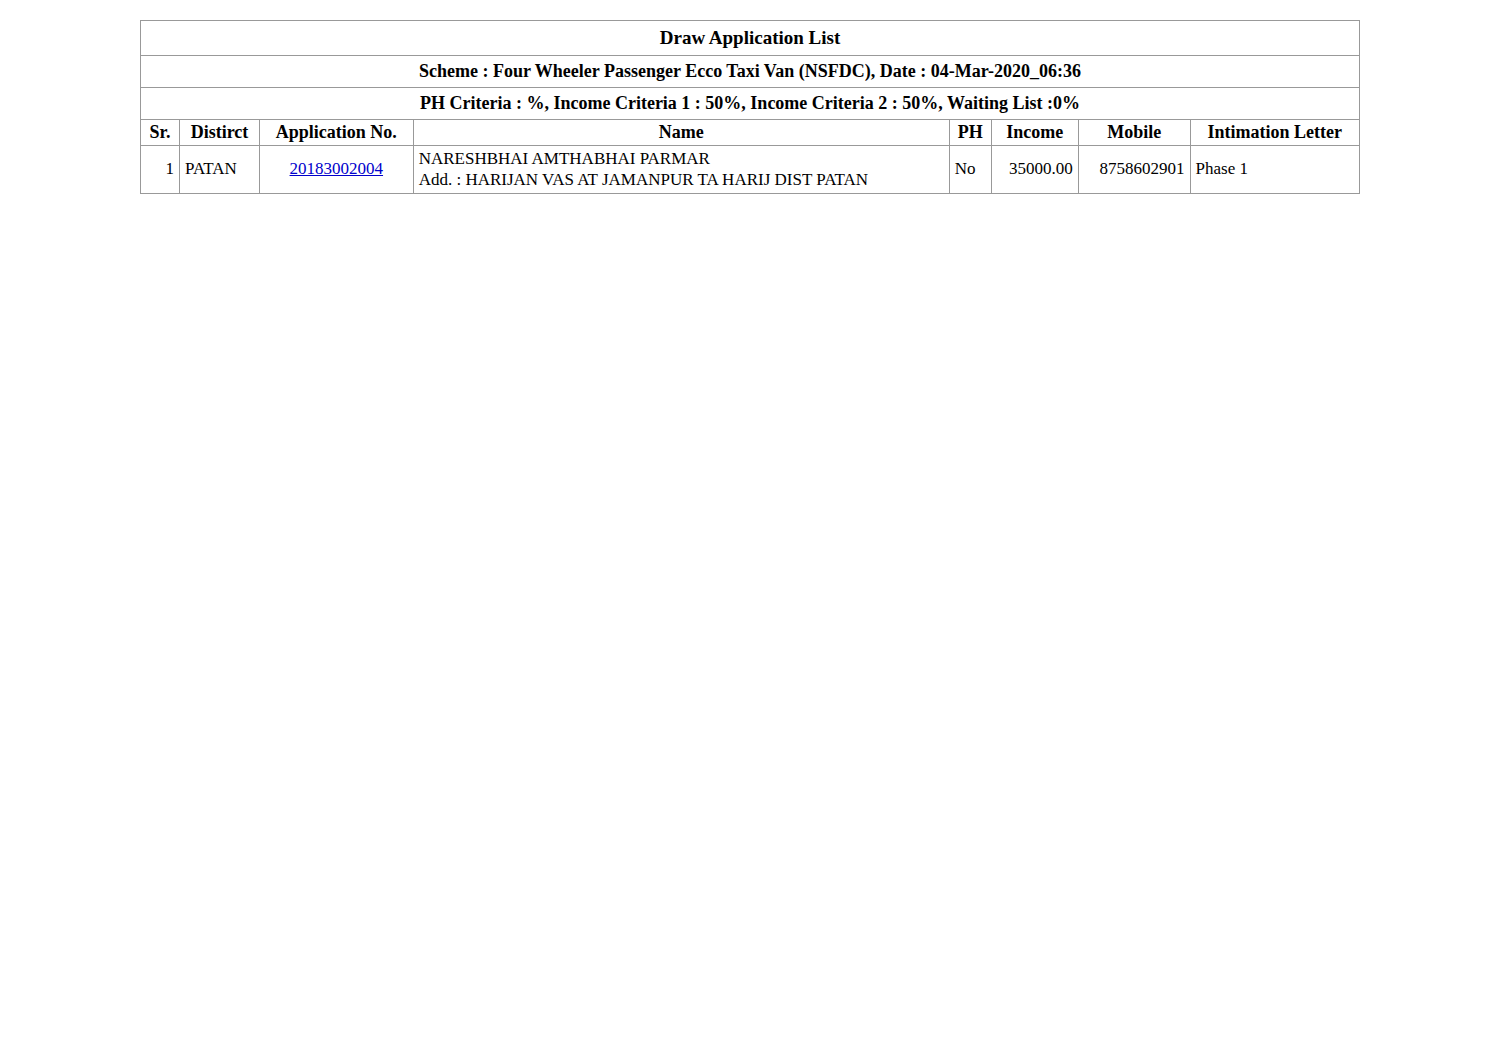| Draw Application List |
| --- |
| Scheme : Four Wheeler Passenger Ecco Taxi Van (NSFDC), Date : 04-Mar-2020_06:36 |
| PH Criteria : %, Income Criteria 1 : 50%, Income Criteria 2 : 50%, Waiting List :0% |
| Sr. | Distirct | Application No. | Name | PH | Income | Mobile | Intimation Letter |
| 1 | PATAN | 20183002004 | NARESHBHAI AMTHABHAI PARMAR Add. : HARIJAN VAS AT JAMANPUR TA HARIJ DIST PATAN | No | 35000.00 | 8758602901 | Phase 1 |